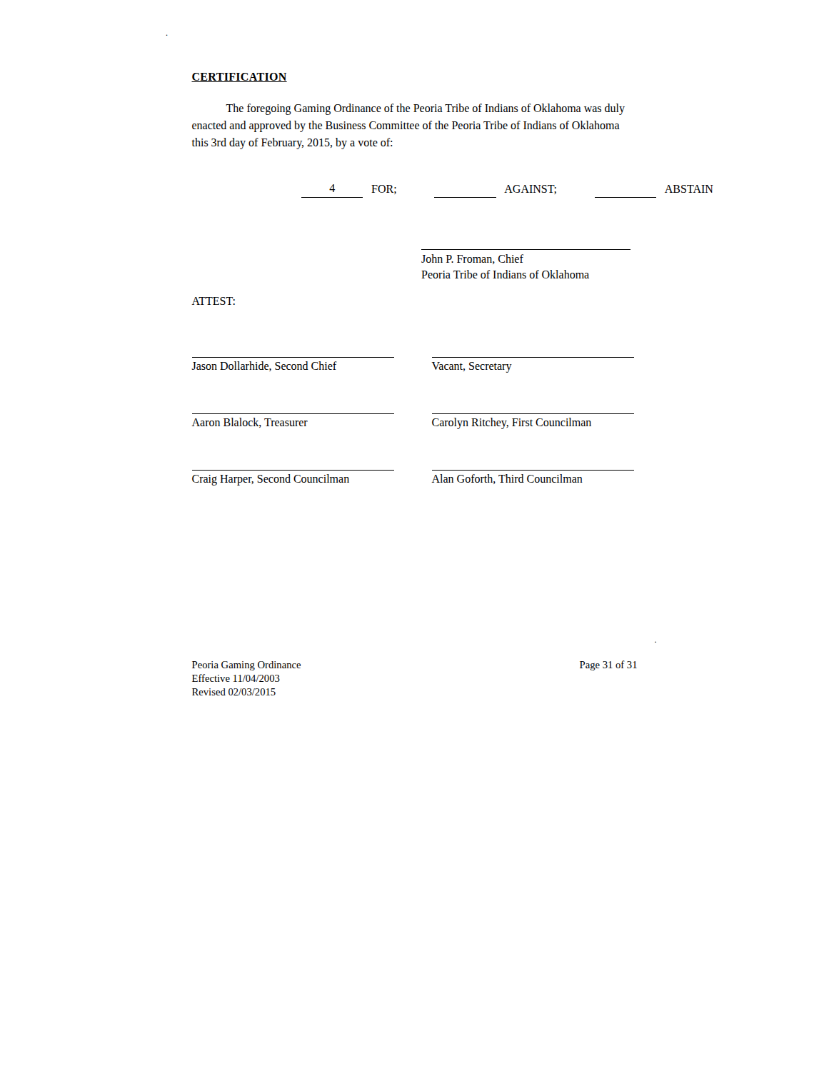.
CERTIFICATION
The foregoing Gaming Ordinance of the Peoria Tribe of Indians of Oklahoma was duly enacted and approved by the Business Committee of the Peoria Tribe of Indians of Oklahoma this 3rd day of February, 2015, by a vote of:
4 FOR; AGAINST; ABSTAIN
John P. Froman, Chief
Peoria Tribe of Indians of Oklahoma
ATTEST:
| Jason Dollarhide, Second Chief | Vacant, Secretary |
| Aaron Blalock, Treasurer | Carolyn Ritchey, First Councilman |
| Craig Harper, Second Councilman | Alan Goforth, Third Councilman |
.
Peoria Gaming Ordinance
Effective 11/04/2003
Revised 02/03/2015
Page 31 of 31